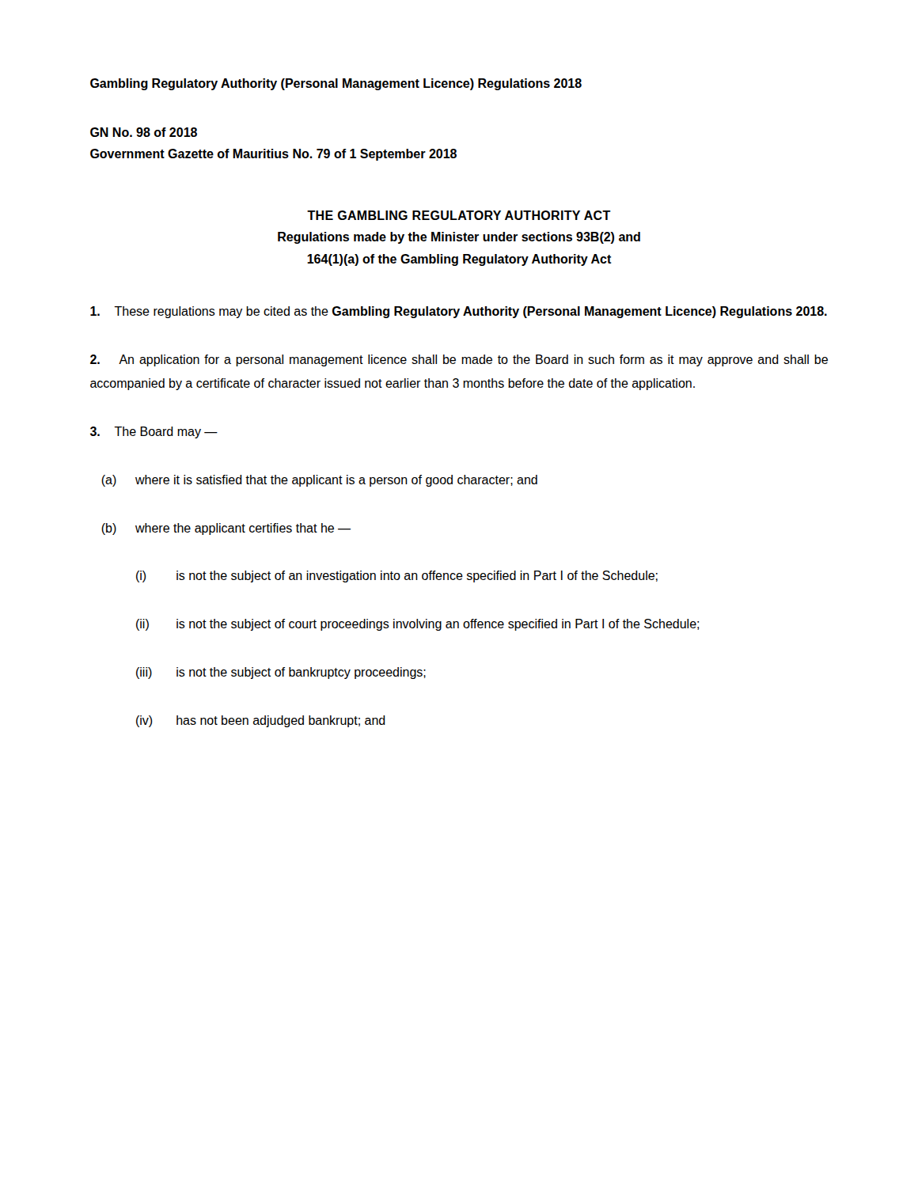Gambling Regulatory Authority (Personal Management Licence) Regulations 2018
GN No. 98 of 2018
Government Gazette of Mauritius No. 79 of 1 September 2018
THE GAMBLING REGULATORY AUTHORITY ACT
Regulations made by the Minister under sections 93B(2) and
164(1)(a) of the Gambling Regulatory Authority Act
1. These regulations may be cited as the Gambling Regulatory Authority (Personal Management Licence) Regulations 2018.
2. An application for a personal management licence shall be made to the Board in such form as it may approve and shall be accompanied by a certificate of character issued not earlier than 3 months before the date of the application.
3. The Board may —
(a) where it is satisfied that the applicant is a person of good character; and
(b) where the applicant certifies that he —
(i) is not the subject of an investigation into an offence specified in Part I of the Schedule;
(ii) is not the subject of court proceedings involving an offence specified in Part I of the Schedule;
(iii) is not the subject of bankruptcy proceedings;
(iv) has not been adjudged bankrupt; and